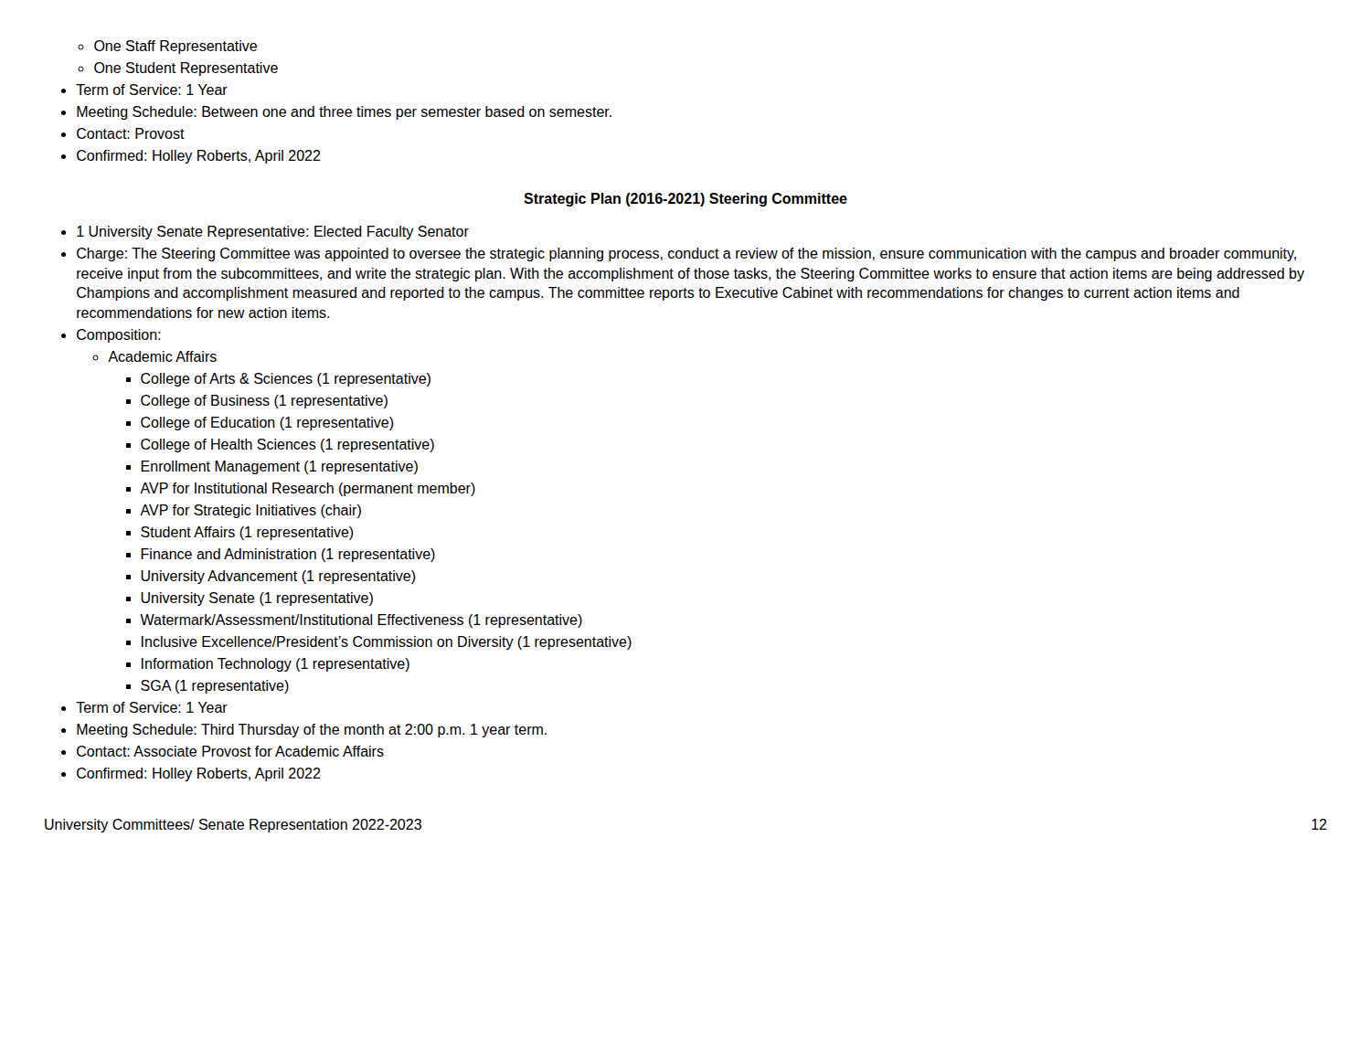One Staff Representative
One Student Representative
Term of Service: 1 Year
Meeting Schedule: Between one and three times per semester based on semester.
Contact: Provost
Confirmed: Holley Roberts, April 2022
Strategic Plan (2016-2021) Steering Committee
1 University Senate Representative: Elected Faculty Senator
Charge: The Steering Committee was appointed to oversee the strategic planning process, conduct a review of the mission, ensure communication with the campus and broader community, receive input from the subcommittees, and write the strategic plan. With the accomplishment of those tasks, the Steering Committee works to ensure that action items are being addressed by Champions and accomplishment measured and reported to the campus. The committee reports to Executive Cabinet with recommendations for changes to current action items and recommendations for new action items.
Composition:
Academic Affairs
College of Arts & Sciences (1 representative)
College of Business (1 representative)
College of Education (1 representative)
College of Health Sciences (1 representative)
Enrollment Management (1 representative)
AVP for Institutional Research (permanent member)
AVP for Strategic Initiatives (chair)
Student Affairs (1 representative)
Finance and Administration (1 representative)
University Advancement (1 representative)
University Senate (1 representative)
Watermark/Assessment/Institutional Effectiveness (1 representative)
Inclusive Excellence/President’s Commission on Diversity (1 representative)
Information Technology (1 representative)
SGA (1 representative)
Term of Service: 1 Year
Meeting Schedule: Third Thursday of the month at 2:00 p.m. 1 year term.
Contact: Associate Provost for Academic Affairs
Confirmed: Holley Roberts, April 2022
University Committees/ Senate Representation 2022-2023 12